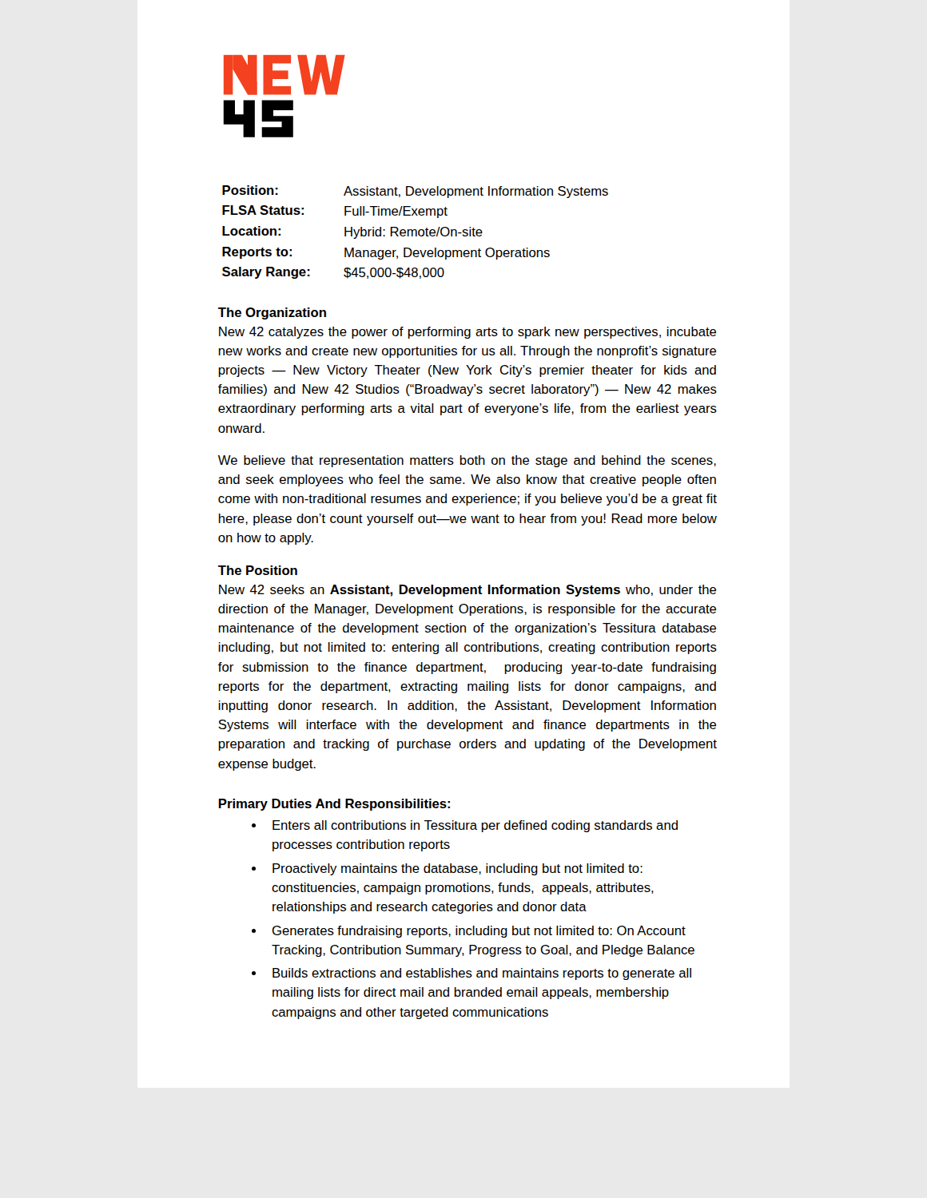| Position: | Assistant, Development Information Systems |
| FLSA Status: | Full-Time/Exempt |
| Location: | Hybrid: Remote/On-site |
| Reports to: | Manager, Development Operations |
| Salary Range: | $45,000-$48,000 |
The Organization
New 42 catalyzes the power of performing arts to spark new perspectives, incubate new works and create new opportunities for us all. Through the nonprofit’s signature projects — New Victory Theater (New York City’s premier theater for kids and families) and New 42 Studios (“Broadway’s secret laboratory”) — New 42 makes extraordinary performing arts a vital part of everyone’s life, from the earliest years onward.
We believe that representation matters both on the stage and behind the scenes, and seek employees who feel the same. We also know that creative people often come with non-traditional resumes and experience; if you believe you’d be a great fit here, please don’t count yourself out—we want to hear from you! Read more below on how to apply.
The Position
New 42 seeks an Assistant, Development Information Systems who, under the direction of the Manager, Development Operations, is responsible for the accurate maintenance of the development section of the organization’s Tessitura database including, but not limited to: entering all contributions, creating contribution reports for submission to the finance department, producing year-to-date fundraising reports for the department, extracting mailing lists for donor campaigns, and inputting donor research. In addition, the Assistant, Development Information Systems will interface with the development and finance departments in the preparation and tracking of purchase orders and updating of the Development expense budget.
Primary Duties And Responsibilities:
Enters all contributions in Tessitura per defined coding standards and processes contribution reports
Proactively maintains the database, including but not limited to: constituencies, campaign promotions, funds, appeals, attributes, relationships and research categories and donor data
Generates fundraising reports, including but not limited to: On Account Tracking, Contribution Summary, Progress to Goal, and Pledge Balance
Builds extractions and establishes and maintains reports to generate all mailing lists for direct mail and branded email appeals, membership campaigns and other targeted communications